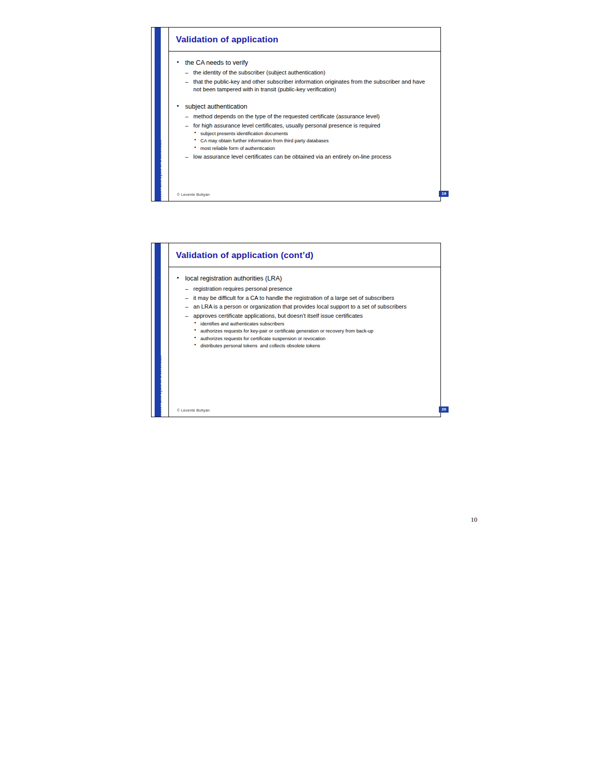......
Technical issues / Life cycle of a certificate
Validation of application
the CA needs to verify
the identity of the subscriber (subject authentication)
that the public-key and other subscriber information originates from the subscriber and have not been tampered with in transit (public-key verification)
subject authentication
method depends on the type of the requested certificate (assurance level)
for high assurance level certificates, usually personal presence is required
subject presents identification documents
CA may obtain further information from third party databases
most reliable form of authentication
low assurance level certificates can be obtained via an entirely on-line process
© Levente Buttyán 19
......
Technical issues / Life cycle of a certificate
Validation of application (cont’d)
local registration authorities (LRA)
registration requires personal presence
it may be difficult for a CA to handle the registration of a large set of subscribers
an LRA is a person or organization that provides local support to a set of subscribers
approves certificate applications, but doesn’t itself issue certificates
identifies and authenticates subscribers
authorizes requests for key-pair or certificate generation or recovery from back-up
authorizes requests for certificate suspension or revocation
distributes personal tokens and collects obsolete tokens
© Levente Buttyán 20
10